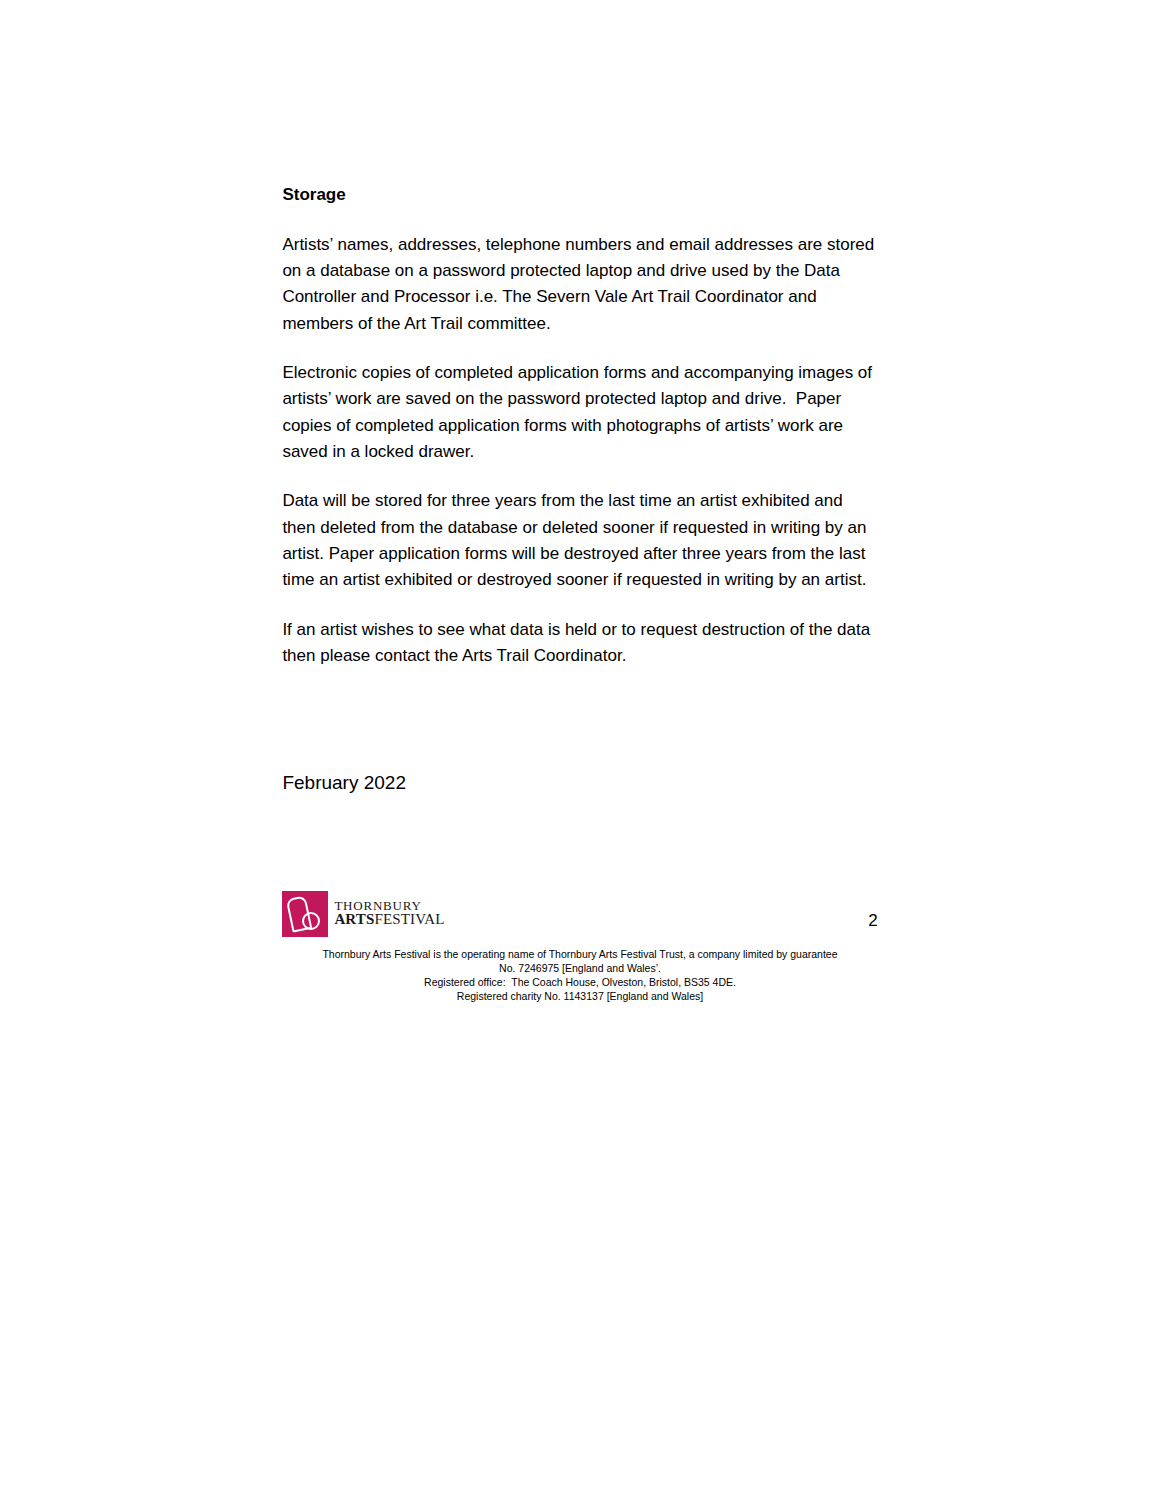Storage
Artists’ names, addresses, telephone numbers and email addresses are stored on a database on a password protected laptop and drive used by the Data Controller and Processor i.e. The Severn Vale Art Trail Coordinator and members of the Art Trail committee.
Electronic copies of completed application forms and accompanying images of artists’ work are saved on the password protected laptop and drive. Paper copies of completed application forms with photographs of artists’ work are saved in a locked drawer.
Data will be stored for three years from the last time an artist exhibited and then deleted from the database or deleted sooner if requested in writing by an artist. Paper application forms will be destroyed after three years from the last time an artist exhibited or destroyed sooner if requested in writing by an artist.
If an artist wishes to see what data is held or to request destruction of the data then please contact the Arts Trail Coordinator.
February 2022
THORNBURY ARTSFESTIVAL
2
Thornbury Arts Festival is the operating name of Thornbury Arts Festival Trust, a company limited by guarantee
No. 7246975 [England and Wales’.
Registered office: The Coach House, Olveston, Bristol, BS35 4DE.
Registered charity No. 1143137 [England and Wales]